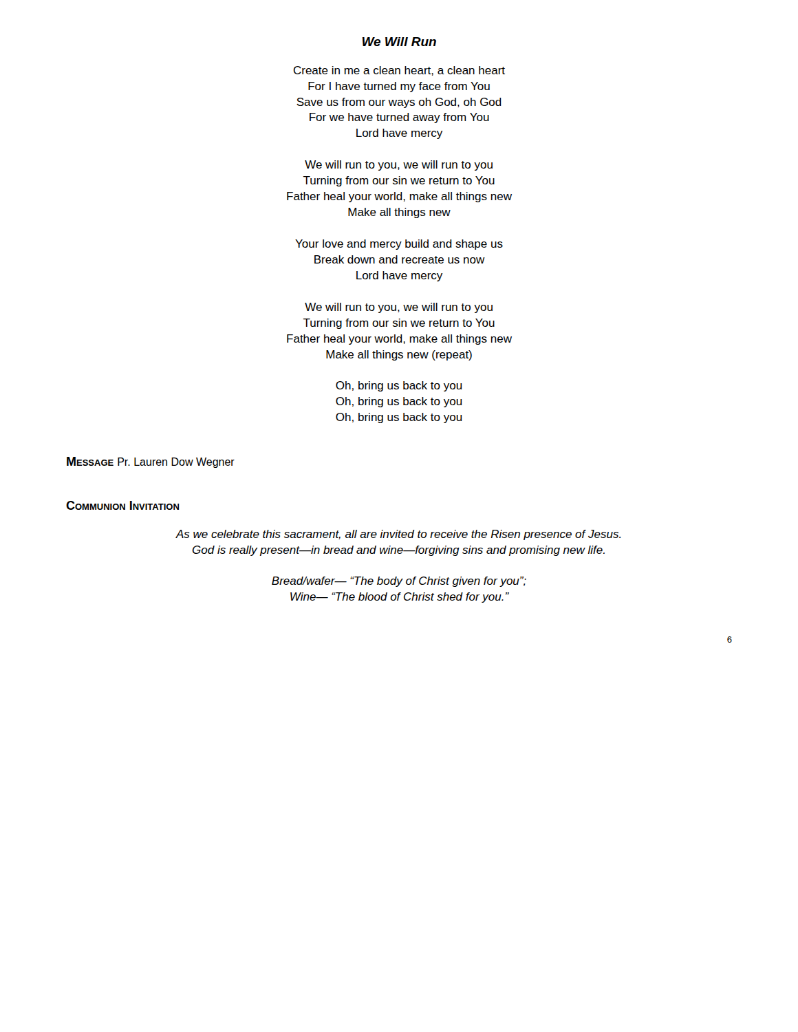We Will Run
Create in me a clean heart, a clean heart
For I have turned my face from You
Save us from our ways oh God, oh God
For we have turned away from You
Lord have mercy
We will run to you, we will run to you
Turning from our sin we return to You
Father heal your world, make all things new
Make all things new
Your love and mercy build and shape us
Break down and recreate us now
Lord have mercy
We will run to you, we will run to you
Turning from our sin we return to You
Father heal your world, make all things new
Make all things new (repeat)
Oh, bring us back to you
Oh, bring us back to you
Oh, bring us back to you
Message Pr. Lauren Dow Wegner
Communion Invitation
As we celebrate this sacrament, all are invited to receive the Risen presence of Jesus.
God is really present—in bread and wine—forgiving sins and promising new life.
Bread/wafer— “The body of Christ given for you”;
Wine— “The blood of Christ shed for you.”
6